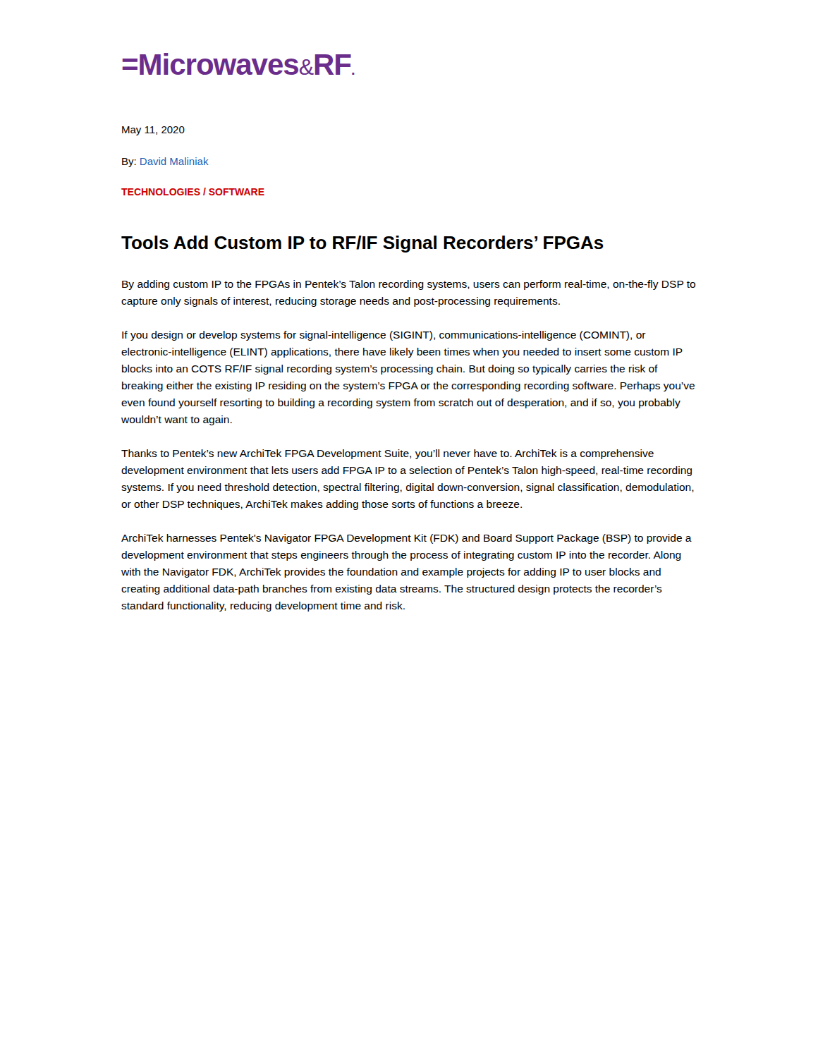=Microwaves&RF.
May 11, 2020
By: David Maliniak
TECHNOLOGIES / SOFTWARE
Tools Add Custom IP to RF/IF Signal Recorders’ FPGAs
By adding custom IP to the FPGAs in Pentek’s Talon recording systems, users can perform real-time, on-the-fly DSP to capture only signals of interest, reducing storage needs and post-processing requirements.
If you design or develop systems for signal-intelligence (SIGINT), communications-intelligence (COMINT), or electronic-intelligence (ELINT) applications, there have likely been times when you needed to insert some custom IP blocks into an COTS RF/IF signal recording system’s processing chain. But doing so typically carries the risk of breaking either the existing IP residing on the system’s FPGA or the corresponding recording software. Perhaps you’ve even found yourself resorting to building a recording system from scratch out of desperation, and if so, you probably wouldn’t want to again.
Thanks to Pentek’s new ArchiTek FPGA Development Suite, you’ll never have to. ArchiTek is a comprehensive development environment that lets users add FPGA IP to a selection of Pentek’s Talon high-speed, real-time recording systems. If you need threshold detection, spectral filtering, digital down-conversion, signal classification, demodulation, or other DSP techniques, ArchiTek makes adding those sorts of functions a breeze.
ArchiTek harnesses Pentek's Navigator FPGA Development Kit (FDK) and Board Support Package (BSP) to provide a development environment that steps engineers through the process of integrating custom IP into the recorder. Along with the Navigator FDK, ArchiTek provides the foundation and example projects for adding IP to user blocks and creating additional data-path branches from existing data streams. The structured design protects the recorder’s standard functionality, reducing development time and risk.